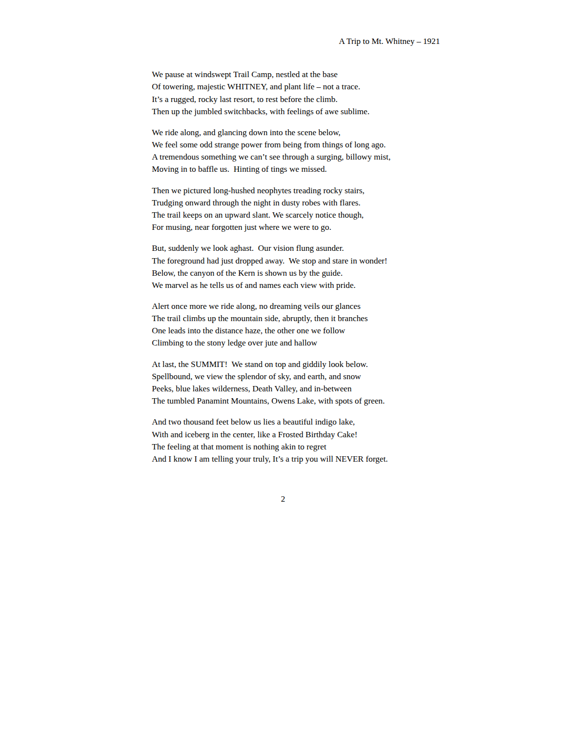A Trip to Mt. Whitney – 1921
We pause at windswept Trail Camp, nestled at the base
Of towering, majestic WHITNEY, and plant life – not a trace.
It’s a rugged, rocky last resort, to rest before the climb.
Then up the jumbled switchbacks, with feelings of awe sublime.
We ride along, and glancing down into the scene below,
We feel some odd strange power from being from things of long ago.
A tremendous something we can’t see through a surging, billowy mist,
Moving in to baffle us. Hinting of tings we missed.
Then we pictured long-hushed neophytes treading rocky stairs,
Trudging onward through the night in dusty robes with flares.
The trail keeps on an upward slant. We scarcely notice though,
For musing, near forgotten just where we were to go.
But, suddenly we look aghast. Our vision flung asunder.
The foreground had just dropped away. We stop and stare in wonder!
Below, the canyon of the Kern is shown us by the guide.
We marvel as he tells us of and names each view with pride.
Alert once more we ride along, no dreaming veils our glances
The trail climbs up the mountain side, abruptly, then it branches
One leads into the distance haze, the other one we follow
Climbing to the stony ledge over jute and hallow
At last, the SUMMIT! We stand on top and giddily look below.
Spellbound, we view the splendor of sky, and earth, and snow
Peeks, blue lakes wilderness, Death Valley, and in-between
The tumbled Panamint Mountains, Owens Lake, with spots of green.
And two thousand feet below us lies a beautiful indigo lake,
With and iceberg in the center, like a Frosted Birthday Cake!
The feeling at that moment is nothing akin to regret
And I know I am telling your truly, It’s a trip you will NEVER forget.
2